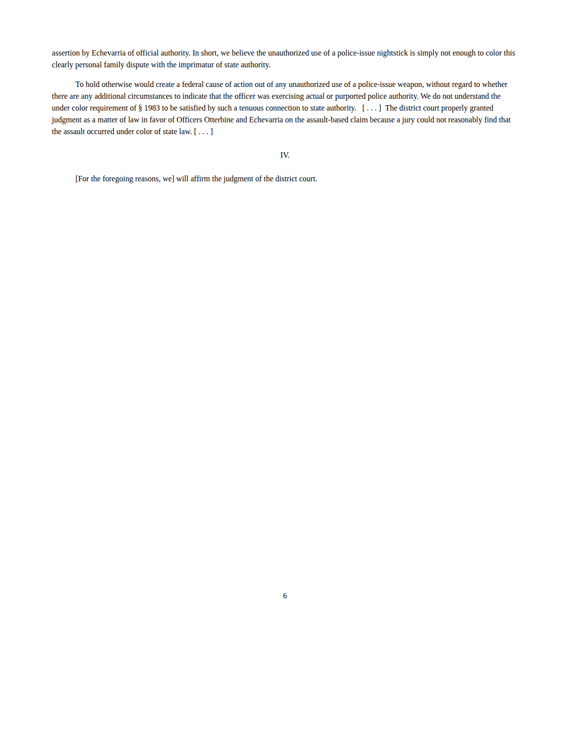assertion by Echevarria of official authority. In short, we believe the unauthorized use of a police-issue nightstick is simply not enough to color this clearly personal family dispute with the imprimatur of state authority.
To hold otherwise would create a federal cause of action out of any unauthorized use of a police-issue weapon, without regard to whether there are any additional circumstances to indicate that the officer was exercising actual or purported police authority. We do not understand the under color requirement of § 1983 to be satisfied by such a tenuous connection to state authority. [ . . . ] The district court properly granted judgment as a matter of law in favor of Officers Otterbine and Echevarria on the assault-based claim because a jury could not reasonably find that the assault occurred under color of state law. [ . . . ]
IV.
[For the foregoing reasons, we] will affirm the judgment of the district court.
6